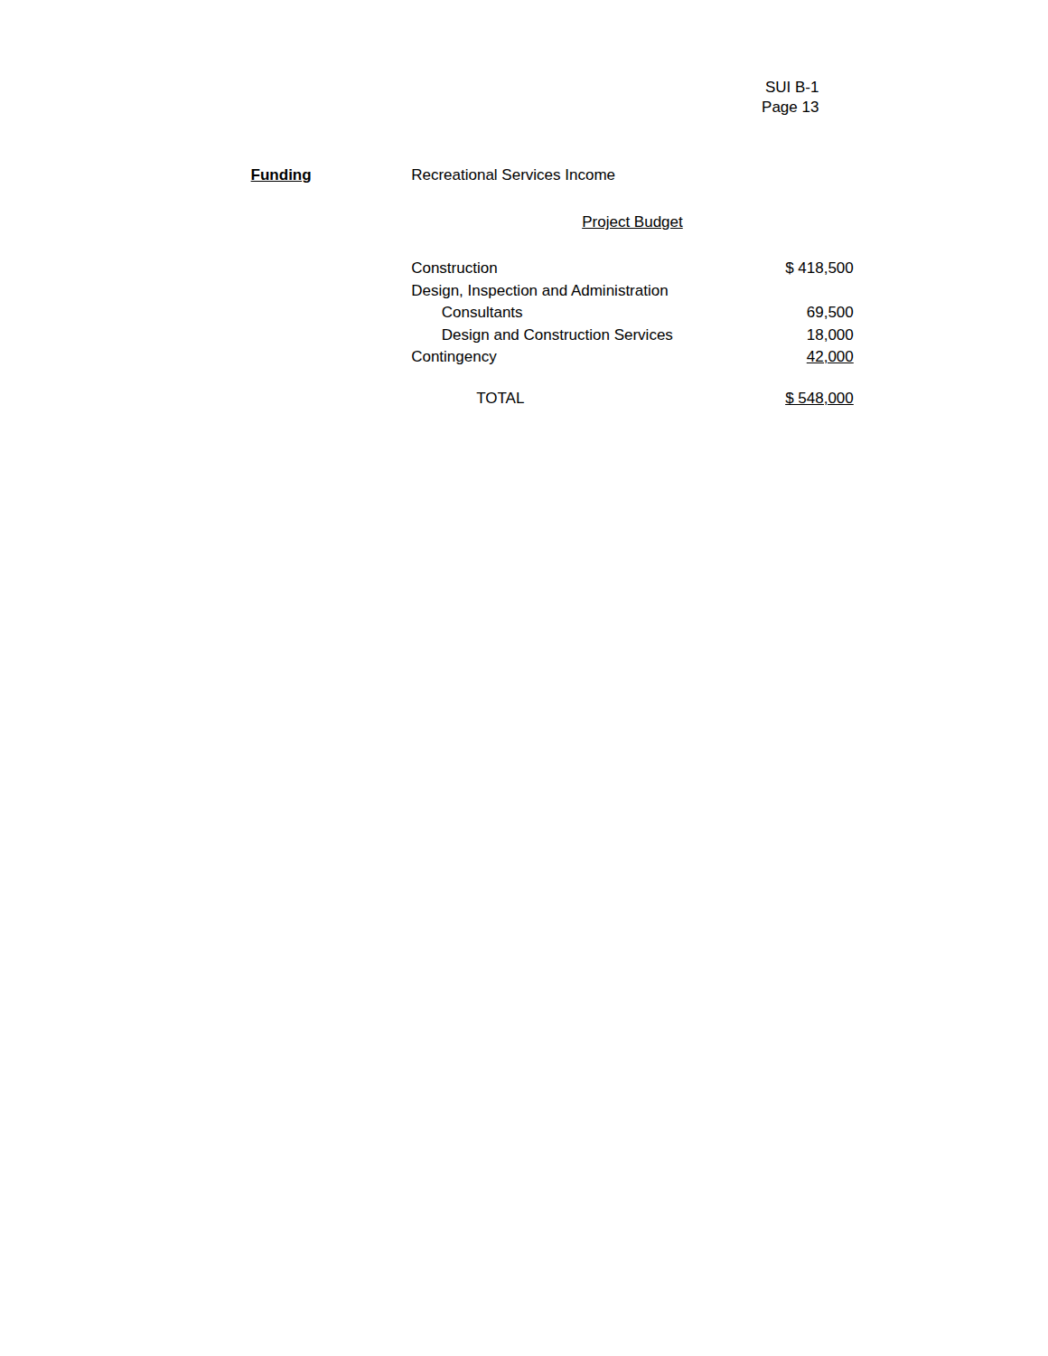SUI B-1
Page 13
Funding
Recreational Services Income
Project Budget
| Construction | $ 418,500 |
| Design, Inspection and Administration | |
| Consultants | 69,500 |
| Design and Construction Services | 18,000 |
| Contingency | 42,000 |
| TOTAL | $ 548,000 |